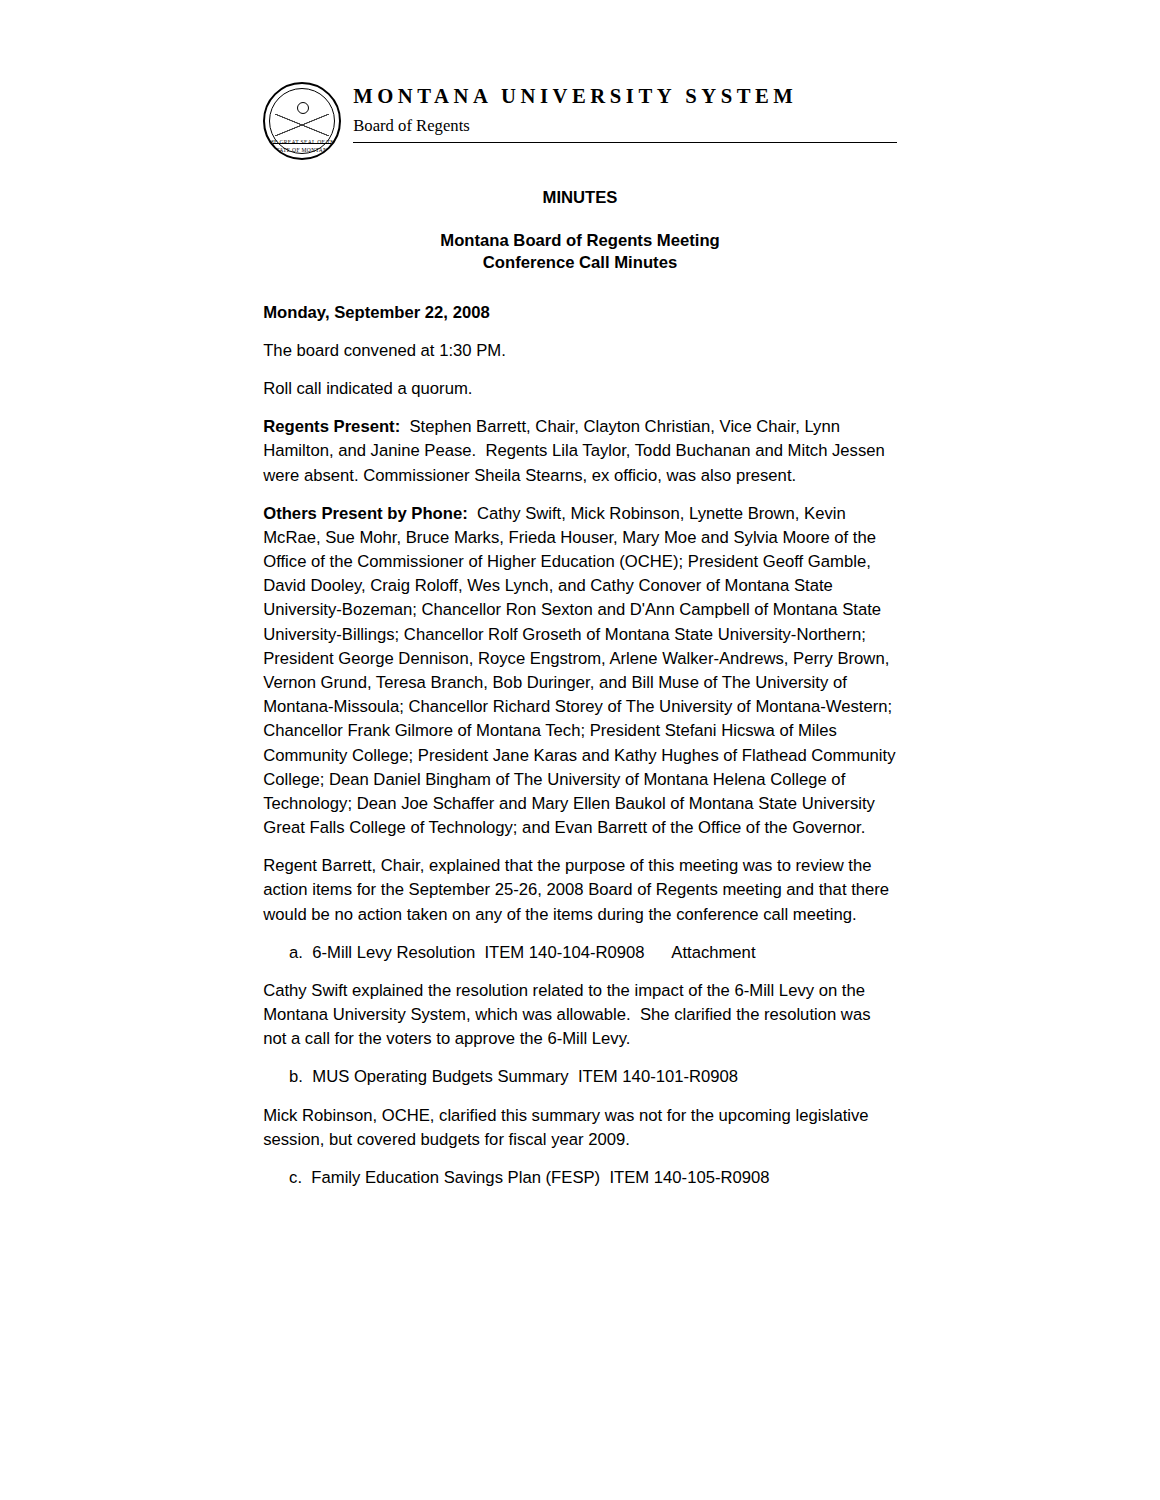THE GREAT SEAL OF THE STATE OF MONTANA
MONTANA UNIVERSITY SYSTEM
Board of Regents
MINUTES
Montana Board of Regents Meeting
Conference Call Minutes
Monday, September 22, 2008
The board convened at 1:30 PM.
Roll call indicated a quorum.
Regents Present: Stephen Barrett, Chair, Clayton Christian, Vice Chair, Lynn Hamilton, and Janine Pease. Regents Lila Taylor, Todd Buchanan and Mitch Jessen were absent. Commissioner Sheila Stearns, ex officio, was also present.
Others Present by Phone: Cathy Swift, Mick Robinson, Lynette Brown, Kevin McRae, Sue Mohr, Bruce Marks, Frieda Houser, Mary Moe and Sylvia Moore of the Office of the Commissioner of Higher Education (OCHE); President Geoff Gamble, David Dooley, Craig Roloff, Wes Lynch, and Cathy Conover of Montana State University-Bozeman; Chancellor Ron Sexton and D'Ann Campbell of Montana State University-Billings; Chancellor Rolf Groseth of Montana State University-Northern; President George Dennison, Royce Engstrom, Arlene Walker-Andrews, Perry Brown, Vernon Grund, Teresa Branch, Bob Duringer, and Bill Muse of The University of Montana-Missoula; Chancellor Richard Storey of The University of Montana-Western; Chancellor Frank Gilmore of Montana Tech; President Stefani Hicswa of Miles Community College; President Jane Karas and Kathy Hughes of Flathead Community College; Dean Daniel Bingham of The University of Montana Helena College of Technology; Dean Joe Schaffer and Mary Ellen Baukol of Montana State University Great Falls College of Technology; and Evan Barrett of the Office of the Governor.
Regent Barrett, Chair, explained that the purpose of this meeting was to review the action items for the September 25-26, 2008 Board of Regents meeting and that there would be no action taken on any of the items during the conference call meeting.
a. 6-Mill Levy Resolution ITEM 140-104-R0908 Attachment
Cathy Swift explained the resolution related to the impact of the 6-Mill Levy on the Montana University System, which was allowable. She clarified the resolution was not a call for the voters to approve the 6-Mill Levy.
b. MUS Operating Budgets Summary ITEM 140-101-R0908
Mick Robinson, OCHE, clarified this summary was not for the upcoming legislative session, but covered budgets for fiscal year 2009.
c. Family Education Savings Plan (FESP) ITEM 140-105-R0908